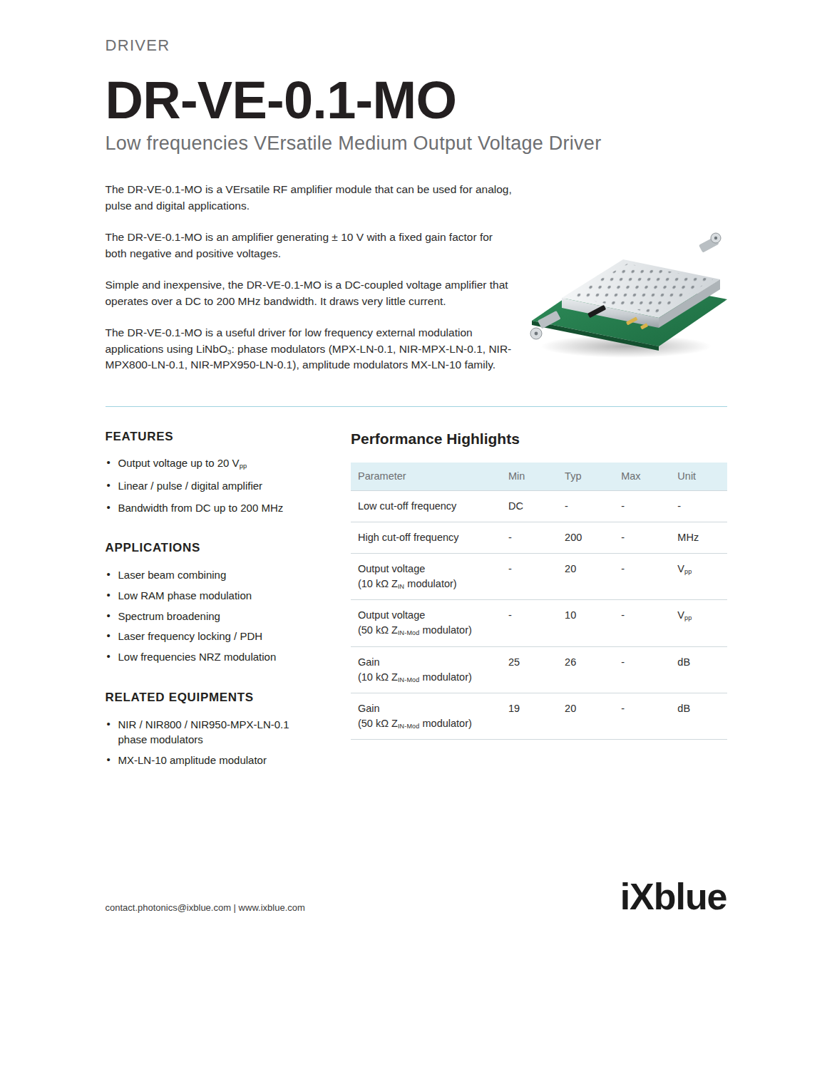DRIVER
DR-VE-0.1-MO
Low frequencies VErsatile Medium Output Voltage Driver
The DR-VE-0.1-MO is a VErsatile RF amplifier module that can be used for analog, pulse and digital applications.
The DR-VE-0.1-MO is an amplifier generating ± 10 V with a fixed gain factor for both negative and positive voltages.
Simple and inexpensive, the DR-VE-0.1-MO is a DC-coupled voltage amplifier that operates over a DC to 200 MHz bandwidth. It draws very little current.
The DR-VE-0.1-MO is a useful driver for low frequency external modulation applications using LiNbO3: phase modulators (MPX-LN-0.1, NIR-MPX-LN-0.1, NIR-MPX800-LN-0.1, NIR-MPX950-LN-0.1), amplitude modulators MX-LN-10 family.
Features
Output voltage up to 20 Vpp
Linear / pulse / digital amplifier
Bandwidth from DC up to 200 MHz
Applications
Laser beam combining
Low RAM phase modulation
Spectrum broadening
Laser frequency locking / PDH
Low frequencies NRZ modulation
Related equipments
NIR / NIR800 / NIR950-MPX-LN-0.1 phase modulators
MX-LN-10 amplitude modulator
Performance Highlights
| Parameter | Min | Typ | Max | Unit |
| --- | --- | --- | --- | --- |
| Low cut-off frequency | DC | - | - | - |
| High cut-off frequency | - | 200 | - | MHz |
| Output voltage (10 kΩ Z IN modulator) | - | 20 | - | V pp |
| Output voltage (50 kΩ Z IN-Mod modulator) | - | 10 | - | V pp |
| Gain (10 kΩ Z IN-Mod modulator) | 25 | 26 | - | dB |
| Gain (50 kΩ Z IN-Mod modulator) | 19 | 20 | - | dB |
contact.photonics@ixblue.com | www.ixblue.com
iXblue